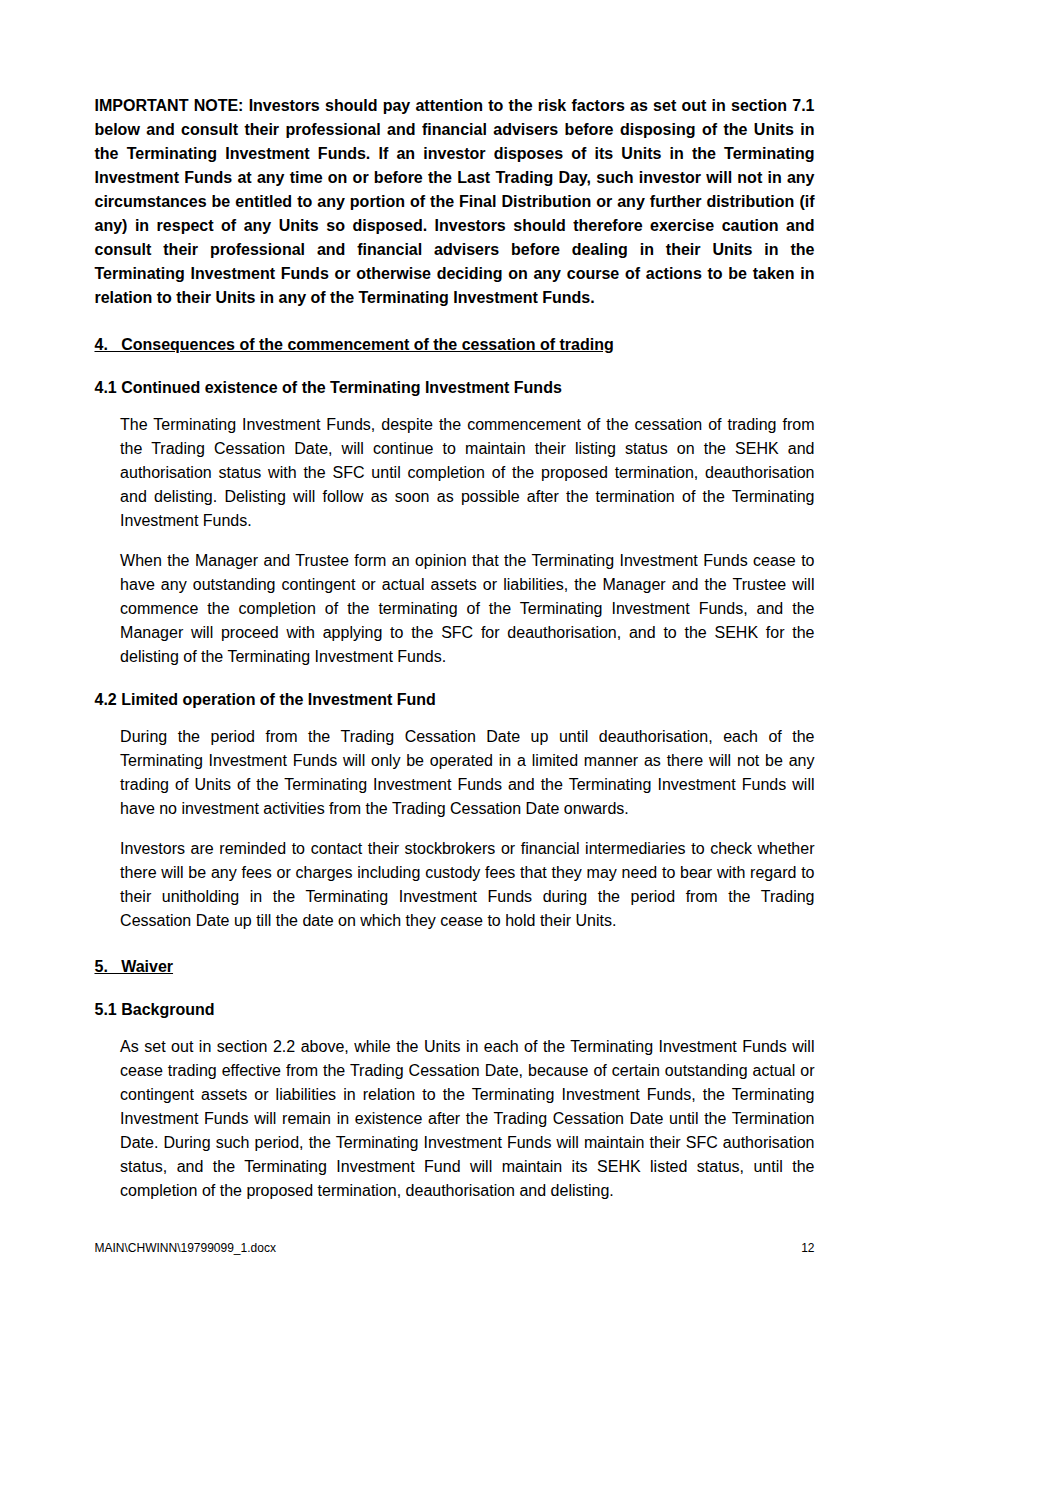IMPORTANT NOTE: Investors should pay attention to the risk factors as set out in section 7.1 below and consult their professional and financial advisers before disposing of the Units in the Terminating Investment Funds. If an investor disposes of its Units in the Terminating Investment Funds at any time on or before the Last Trading Day, such investor will not in any circumstances be entitled to any portion of the Final Distribution or any further distribution (if any) in respect of any Units so disposed. Investors should therefore exercise caution and consult their professional and financial advisers before dealing in their Units in the Terminating Investment Funds or otherwise deciding on any course of actions to be taken in relation to their Units in any of the Terminating Investment Funds.
4. Consequences of the commencement of the cessation of trading
4.1 Continued existence of the Terminating Investment Funds
The Terminating Investment Funds, despite the commencement of the cessation of trading from the Trading Cessation Date, will continue to maintain their listing status on the SEHK and authorisation status with the SFC until completion of the proposed termination, deauthorisation and delisting. Delisting will follow as soon as possible after the termination of the Terminating Investment Funds.
When the Manager and Trustee form an opinion that the Terminating Investment Funds cease to have any outstanding contingent or actual assets or liabilities, the Manager and the Trustee will commence the completion of the terminating of the Terminating Investment Funds, and the Manager will proceed with applying to the SFC for deauthorisation, and to the SEHK for the delisting of the Terminating Investment Funds.
4.2 Limited operation of the Investment Fund
During the period from the Trading Cessation Date up until deauthorisation, each of the Terminating Investment Funds will only be operated in a limited manner as there will not be any trading of Units of the Terminating Investment Funds and the Terminating Investment Funds will have no investment activities from the Trading Cessation Date onwards.
Investors are reminded to contact their stockbrokers or financial intermediaries to check whether there will be any fees or charges including custody fees that they may need to bear with regard to their unitholding in the Terminating Investment Funds during the period from the Trading Cessation Date up till the date on which they cease to hold their Units.
5. Waiver
5.1 Background
As set out in section 2.2 above, while the Units in each of the Terminating Investment Funds will cease trading effective from the Trading Cessation Date, because of certain outstanding actual or contingent assets or liabilities in relation to the Terminating Investment Funds, the Terminating Investment Funds will remain in existence after the Trading Cessation Date until the Termination Date. During such period, the Terminating Investment Funds will maintain their SFC authorisation status, and the Terminating Investment Fund will maintain its SEHK listed status, until the completion of the proposed termination, deauthorisation and delisting.
MAIN\CHWINN\19799099_1.docx 12